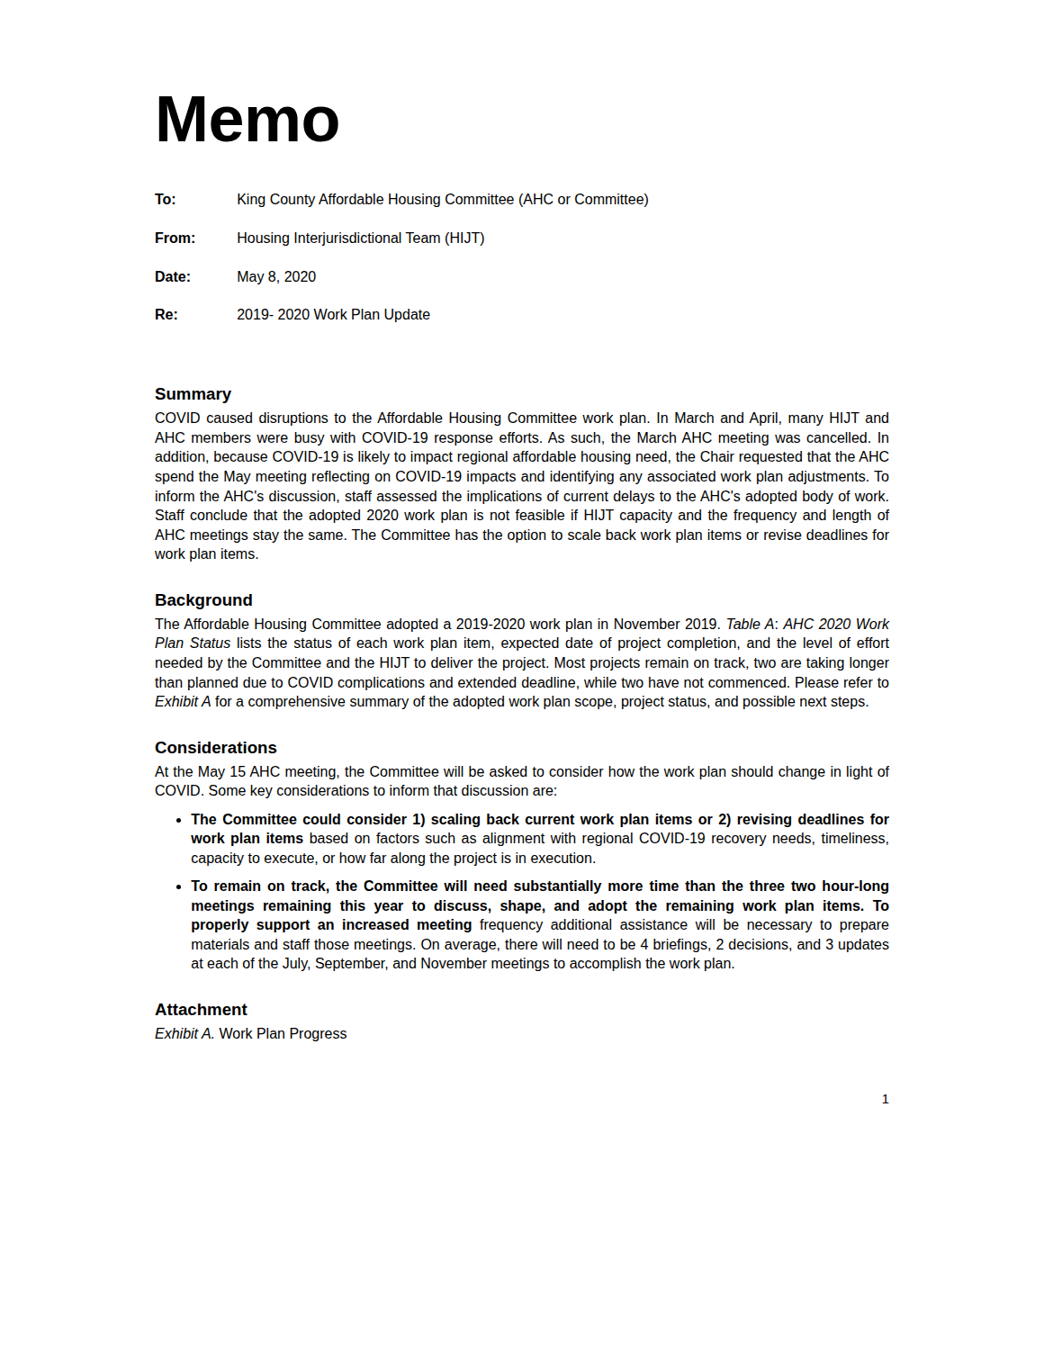Memo
| To: | King County Affordable Housing Committee (AHC or Committee) |
| From: | Housing Interjurisdictional Team (HIJT) |
| Date: | May 8, 2020 |
| Re: | 2019- 2020 Work Plan Update |
Summary
COVID caused disruptions to the Affordable Housing Committee work plan. In March and April, many HIJT and AHC members were busy with COVID-19 response efforts. As such, the March AHC meeting was cancelled. In addition, because COVID-19 is likely to impact regional affordable housing need, the Chair requested that the AHC spend the May meeting reflecting on COVID-19 impacts and identifying any associated work plan adjustments. To inform the AHC's discussion, staff assessed the implications of current delays to the AHC's adopted body of work. Staff conclude that the adopted 2020 work plan is not feasible if HIJT capacity and the frequency and length of AHC meetings stay the same. The Committee has the option to scale back work plan items or revise deadlines for work plan items.
Background
The Affordable Housing Committee adopted a 2019-2020 work plan in November 2019. Table A: AHC 2020 Work Plan Status lists the status of each work plan item, expected date of project completion, and the level of effort needed by the Committee and the HIJT to deliver the project. Most projects remain on track, two are taking longer than planned due to COVID complications and extended deadline, while two have not commenced. Please refer to Exhibit A for a comprehensive summary of the adopted work plan scope, project status, and possible next steps.
Considerations
At the May 15 AHC meeting, the Committee will be asked to consider how the work plan should change in light of COVID. Some key considerations to inform that discussion are:
The Committee could consider 1) scaling back current work plan items or 2) revising deadlines for work plan items based on factors such as alignment with regional COVID-19 recovery needs, timeliness, capacity to execute, or how far along the project is in execution.
To remain on track, the Committee will need substantially more time than the three two hour-long meetings remaining this year to discuss, shape, and adopt the remaining work plan items. To properly support an increased meeting frequency additional assistance will be necessary to prepare materials and staff those meetings. On average, there will need to be 4 briefings, 2 decisions, and 3 updates at each of the July, September, and November meetings to accomplish the work plan.
Attachment
Exhibit A. Work Plan Progress
1